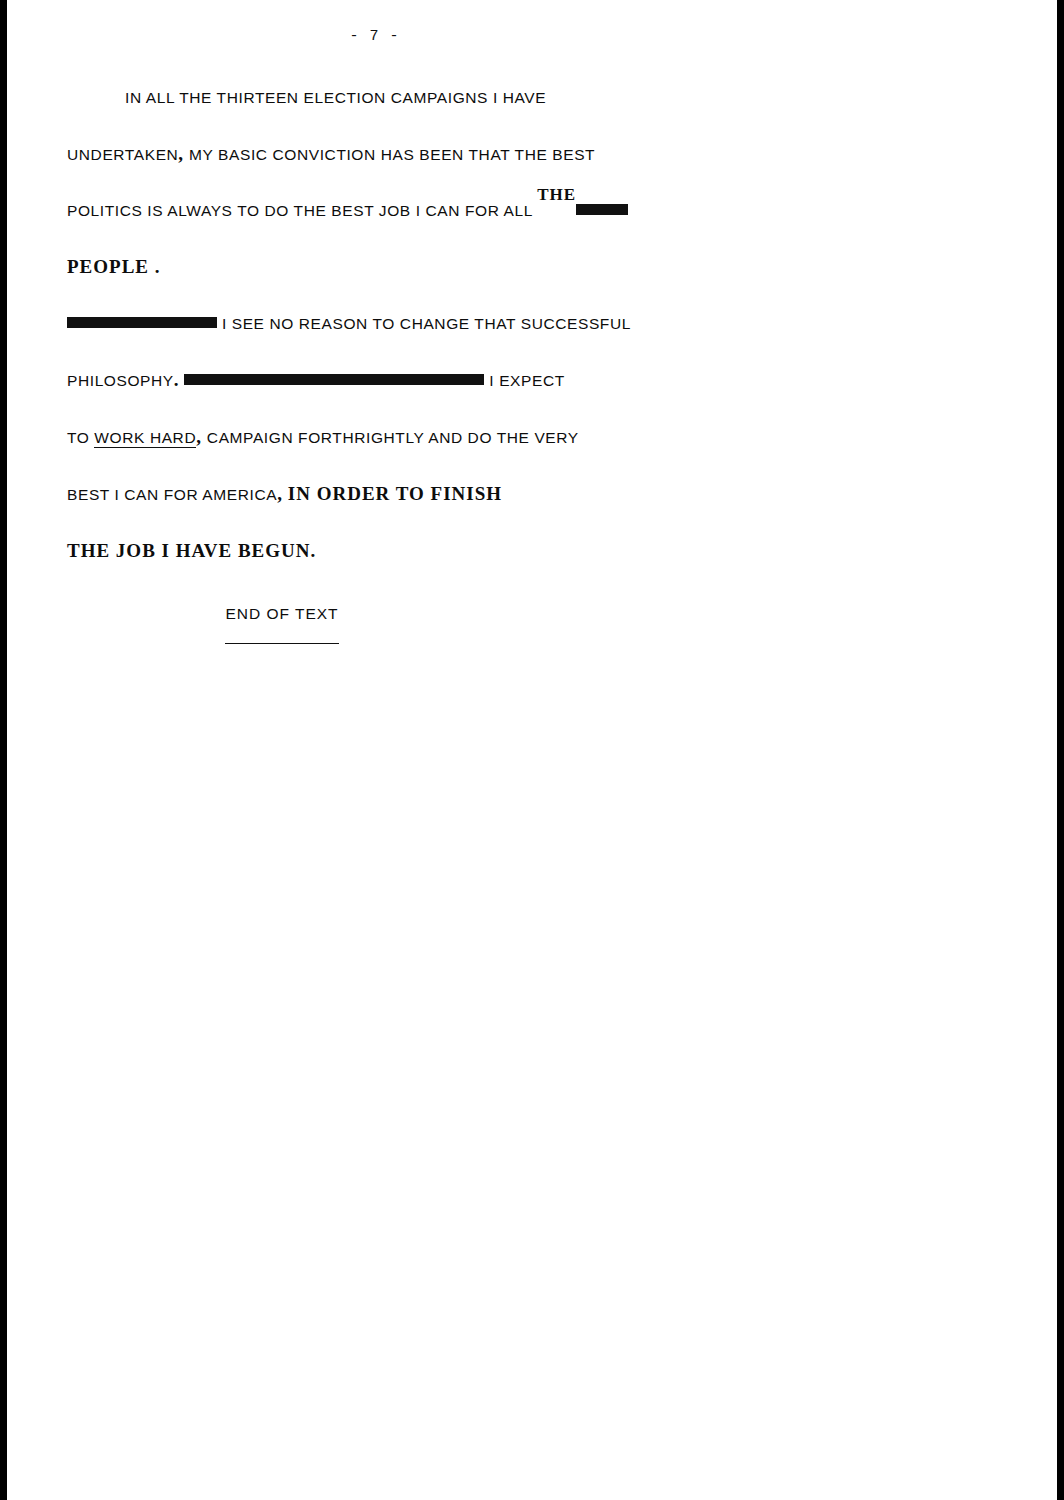- 7 -
IN ALL THE THIRTEEN ELECTION CAMPAIGNS I HAVE
UNDERTAKEN, MY BASIC CONVICTION HAS BEEN THAT THE BEST
POLITICS IS ALWAYS TO DO THE BEST JOB I CAN FOR ALL THE
PEOPLE .
I SEE NO REASON TO CHANGE THAT SUCCESSFUL
PHILOSOPHY. I EXPECT
TO WORK HARD, CAMPAIGN FORTHRIGHTLY AND DO THE VERY
BEST I CAN FOR AMERICA, IN ORDER TO FINISH
THE JOB I HAVE BEGUN.
END OF TEXT